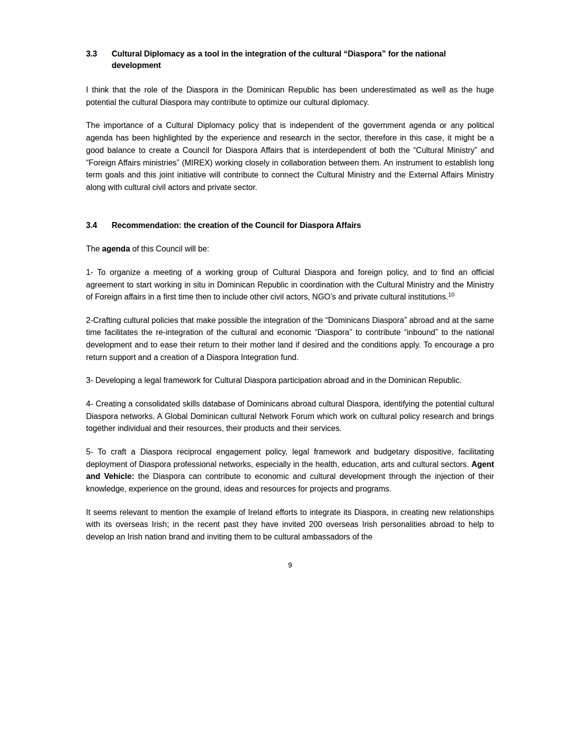3.3 Cultural Diplomacy as a tool in the integration of the cultural “Diaspora” for the national development
I think that the role of the Diaspora in the Dominican Republic has been underestimated as well as the huge potential the cultural Diaspora may contribute to optimize our cultural diplomacy.
The importance of a Cultural Diplomacy policy that is independent of the government agenda or any political agenda has been highlighted by the experience and research in the sector, therefore in this case, it might be a good balance to create a Council for Diaspora Affairs that is interdependent of both the “Cultural Ministry” and “Foreign Affairs ministries” (MIREX) working closely in collaboration between them. An instrument to establish long term goals and this joint initiative will contribute to connect the Cultural Ministry and the External Affairs Ministry along with cultural civil actors and private sector.
3.4 Recommendation: the creation of the Council for Diaspora Affairs
The agenda of this Council will be:
1- To organize a meeting of a working group of Cultural Diaspora and foreign policy, and to find an official agreement to start working in situ in Dominican Republic in coordination with the Cultural Ministry and the Ministry of Foreign affairs in a first time then to include other civil actors, NGO’s and private cultural institutions.10
2-Crafting cultural policies that make possible the integration of the “Dominicans Diaspora” abroad and at the same time facilitates the re-integration of the cultural and economic “Diaspora” to contribute “inbound” to the national development and to ease their return to their mother land if desired and the conditions apply. To encourage a pro return support and a creation of a Diaspora Integration fund.
3- Developing a legal framework for Cultural Diaspora participation abroad and in the Dominican Republic.
4- Creating a consolidated skills database of Dominicans abroad cultural Diaspora, identifying the potential cultural Diaspora networks. A Global Dominican cultural Network Forum which work on cultural policy research and brings together individual and their resources, their products and their services.
5- To craft a Diaspora reciprocal engagement policy, legal framework and budgetary dispositive, facilitating deployment of Diaspora professional networks, especially in the health, education, arts and cultural sectors. Agent and Vehicle: the Diaspora can contribute to economic and cultural development through the injection of their knowledge, experience on the ground, ideas and resources for projects and programs.
It seems relevant to mention the example of Ireland efforts to integrate its Diaspora, in creating new relationships with its overseas Irish; in the recent past they have invited 200 overseas Irish personalities abroad to help to develop an Irish nation brand and inviting them to be cultural ambassadors of the
9